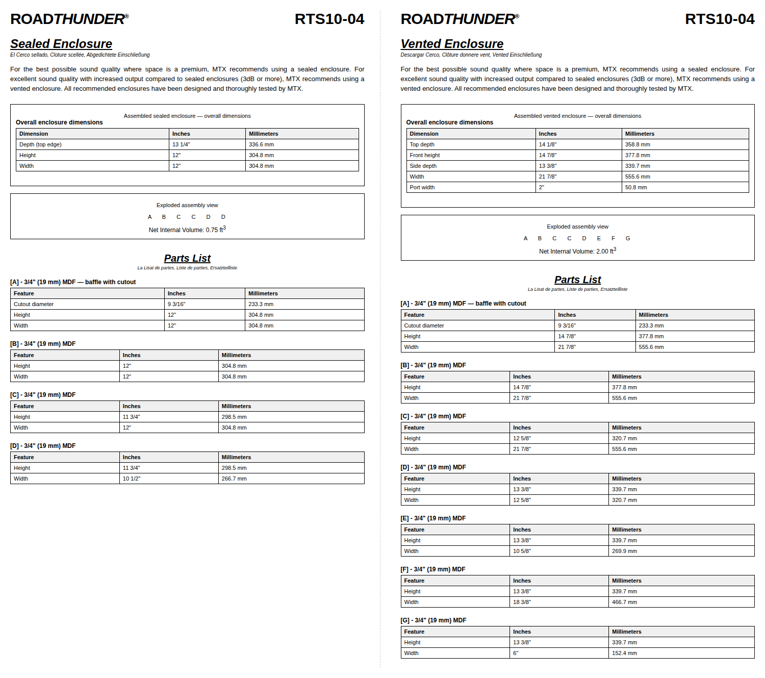ROADTHUNDER® RTS10-04
Sealed Enclosure
El Cerco sellado, Cloture scellée, Abgedichtete Einschließung
For the best possible sound quality where space is a premium, MTX recommends using a sealed enclosure. For excellent sound quality with increased output compared to sealed enclosures (3dB or more), MTX recommends using a vented enclosure. All recommended enclosures have been designed and thoroughly tested by MTX.
Assembled sealed enclosure — overall dimensions
Overall enclosure dimensions
| Dimension | Inches | Millimeters |
| --- | --- | --- |
| Depth (top edge) | 13 1/4" | 336.6 mm |
| Height | 12" | 304.8 mm |
| Width | 12" | 304.8 mm |
Exploded assembly view
A B C C D D
Net Internal Volume: 0.75 ft3
Parts List
La Lisat de partes, Liste de parties, Ersatzteilliste
[A] - 3/4" (19 mm) MDF — baffle with cutout
| Feature | Inches | Millimeters |
| --- | --- | --- |
| Cutout diameter | 9 3/16" | 233.3 mm |
| Height | 12" | 304.8 mm |
| Width | 12" | 304.8 mm |
[B] - 3/4" (19 mm) MDF
| Feature | Inches | Millimeters |
| --- | --- | --- |
| Height | 12" | 304.8 mm |
| Width | 12" | 304.8 mm |
[C] - 3/4" (19 mm) MDF
| Feature | Inches | Millimeters |
| --- | --- | --- |
| Height | 11 3/4" | 298.5 mm |
| Width | 12" | 304.8 mm |
[D] - 3/4" (19 mm) MDF
| Feature | Inches | Millimeters |
| --- | --- | --- |
| Height | 11 3/4" | 298.5 mm |
| Width | 10 1/2" | 266.7 mm |
ROADTHUNDER® RTS10-04
Vented Enclosure
Descargar Cerco, Clôture donnere vent, Vented Einschließung
For the best possible sound quality where space is a premium, MTX recommends using a sealed enclosure. For excellent sound quality with increased output compared to sealed enclosures (3dB or more), MTX recommends using a vented enclosure. All recommended enclosures have been designed and thoroughly tested by MTX.
Assembled vented enclosure — overall dimensions
Overall enclosure dimensions
| Dimension | Inches | Millimeters |
| --- | --- | --- |
| Top depth | 14 1/8" | 358.8 mm |
| Front height | 14 7/8" | 377.8 mm |
| Side depth | 13 3/8" | 339.7 mm |
| Width | 21 7/8" | 555.6 mm |
| Port width | 2" | 50.8 mm |
Exploded assembly view
A B C C D E F G
Net Internal Volume: 2.00 ft3
Parts List
La Lisat de partes, Liste de parties, Ersatzteilliste
[A] - 3/4" (19 mm) MDF — baffle with cutout
| Feature | Inches | Millimeters |
| --- | --- | --- |
| Cutout diameter | 9 3/16" | 233.3 mm |
| Height | 14 7/8" | 377.8 mm |
| Width | 21 7/8" | 555.6 mm |
[B] - 3/4" (19 mm) MDF
| Feature | Inches | Millimeters |
| --- | --- | --- |
| Height | 14 7/8" | 377.8 mm |
| Width | 21 7/8" | 555.6 mm |
[C] - 3/4" (19 mm) MDF
| Feature | Inches | Millimeters |
| --- | --- | --- |
| Height | 12 5/8" | 320.7 mm |
| Width | 21 7/8" | 555.6 mm |
[D] - 3/4" (19 mm) MDF
| Feature | Inches | Millimeters |
| --- | --- | --- |
| Height | 13 3/8" | 339.7 mm |
| Width | 12 5/8" | 320.7 mm |
[E] - 3/4" (19 mm) MDF
| Feature | Inches | Millimeters |
| --- | --- | --- |
| Height | 13 3/8" | 339.7 mm |
| Width | 10 5/8" | 269.9 mm |
[F] - 3/4" (19 mm) MDF
| Feature | Inches | Millimeters |
| --- | --- | --- |
| Height | 13 3/8" | 339.7 mm |
| Width | 18 3/8" | 466.7 mm |
[G] - 3/4" (19 mm) MDF
| Feature | Inches | Millimeters |
| --- | --- | --- |
| Height | 13 3/8" | 339.7 mm |
| Width | 6" | 152.4 mm |